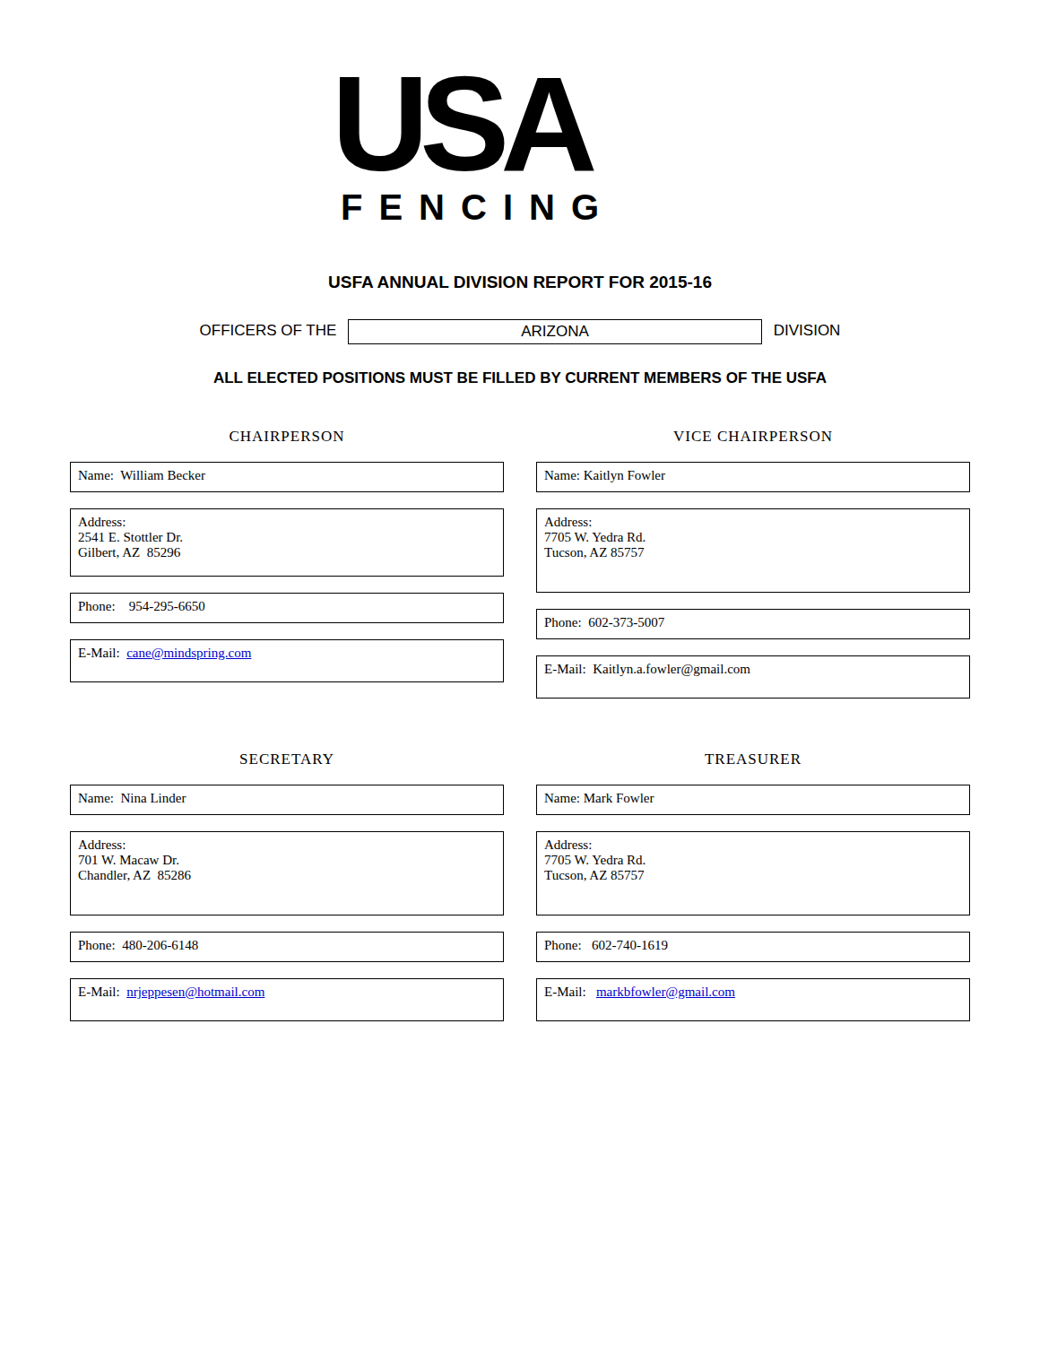USFA ANNUAL DIVISION REPORT FOR 2015-16
OFFICERS OF THE ARIZONA DIVISION
ALL ELECTED POSITIONS MUST BE FILLED BY CURRENT MEMBERS OF THE USFA
| CHAIRPERSON Name: William Becker Address: 2541 E. Stottler Dr. Gilbert, AZ 85296 Phone: 954-295-6650 E-Mail: cane@mindspring.com | VICE CHAIRPERSON Name: Kaitlyn Fowler Address: 7705 W. Yedra Rd. Tucson, AZ 85757 Phone: 602-373-5007 E-Mail: Kaitlyn.a.fowler@gmail.com |
| SECRETARY Name: Nina Linder Address: 701 W. Macaw Dr. Chandler, AZ 85286 Phone: 480-206-6148 E-Mail: nrjeppesen@hotmail.com | TREASURER Name: Mark Fowler Address: 7705 W. Yedra Rd. Tucson, AZ 85757 Phone: 602-740-1619 E-Mail: markbfowler@gmail.com |